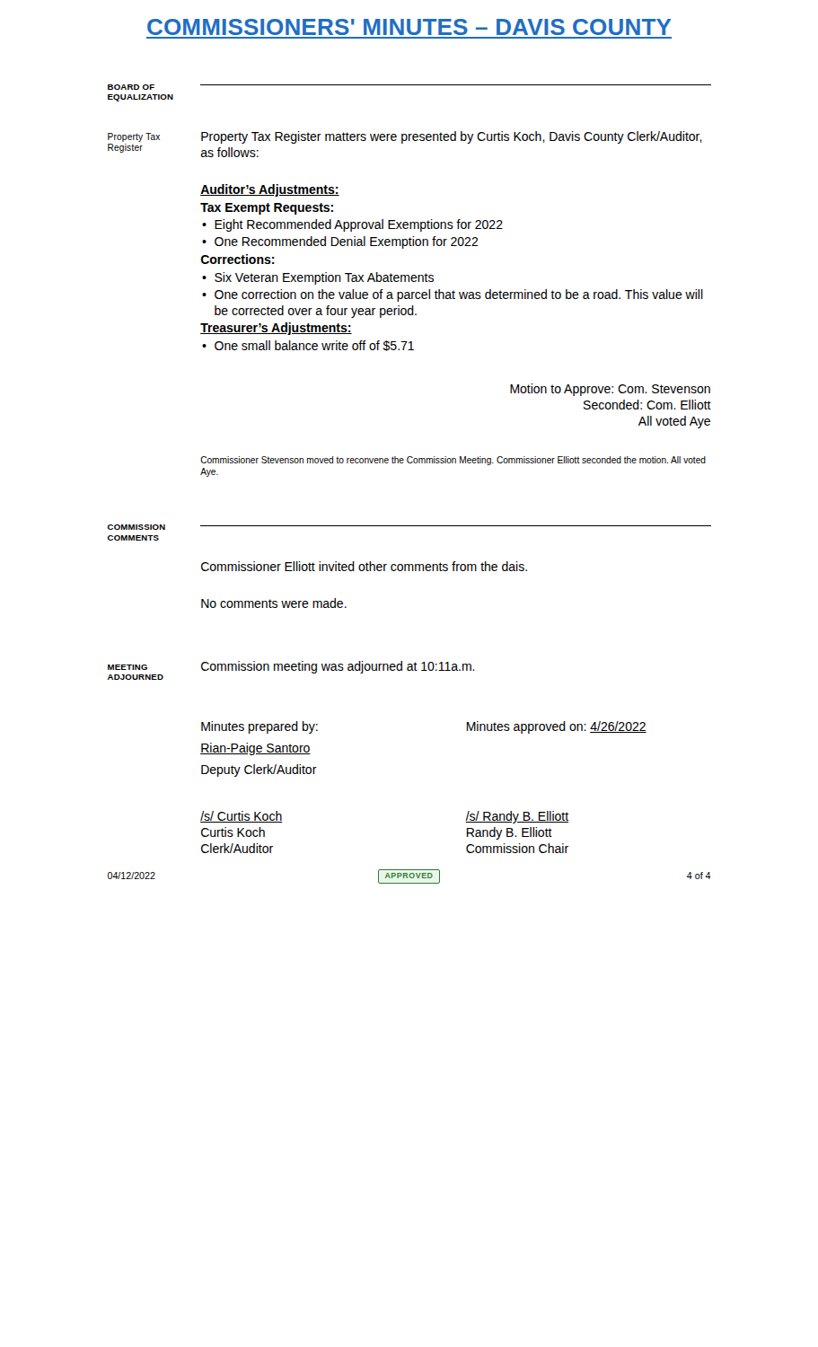COMMISSIONERS' MINUTES – DAVIS COUNTY
Board of
Equalization
Property Tax
Register
Property Tax Register matters were presented by Curtis Koch, Davis County Clerk/Auditor, as follows:
Auditor’s Adjustments:
Tax Exempt Requests:
Eight Recommended Approval Exemptions for 2022
One Recommended Denial Exemption for 2022
Corrections:
Six Veteran Exemption Tax Abatements
One correction on the value of a parcel that was determined to be a road. This value will be corrected over a four year period.
Treasurer’s Adjustments:
One small balance write off of $5.71
Motion to Approve: Com. Stevenson
Seconded: Com. Elliott
All voted Aye
Commissioner Stevenson moved to reconvene the Commission Meeting. Commissioner Elliott seconded the motion. All voted Aye.
Commission
Comments
Commissioner Elliott invited other comments from the dais.
No comments were made.
Meeting
Adjourned
Commission meeting was adjourned at 10:11a.m.
Minutes prepared by:
Rian-Paige Santoro
Deputy Clerk/Auditor
Minutes approved on: 4/26/2022
/s/ Curtis Koch Curtis Koch Clerk/Auditor
/s/ Randy B. Elliott Randy B. Elliott Commission Chair
04/12/2022
APPROVED
4 of 4